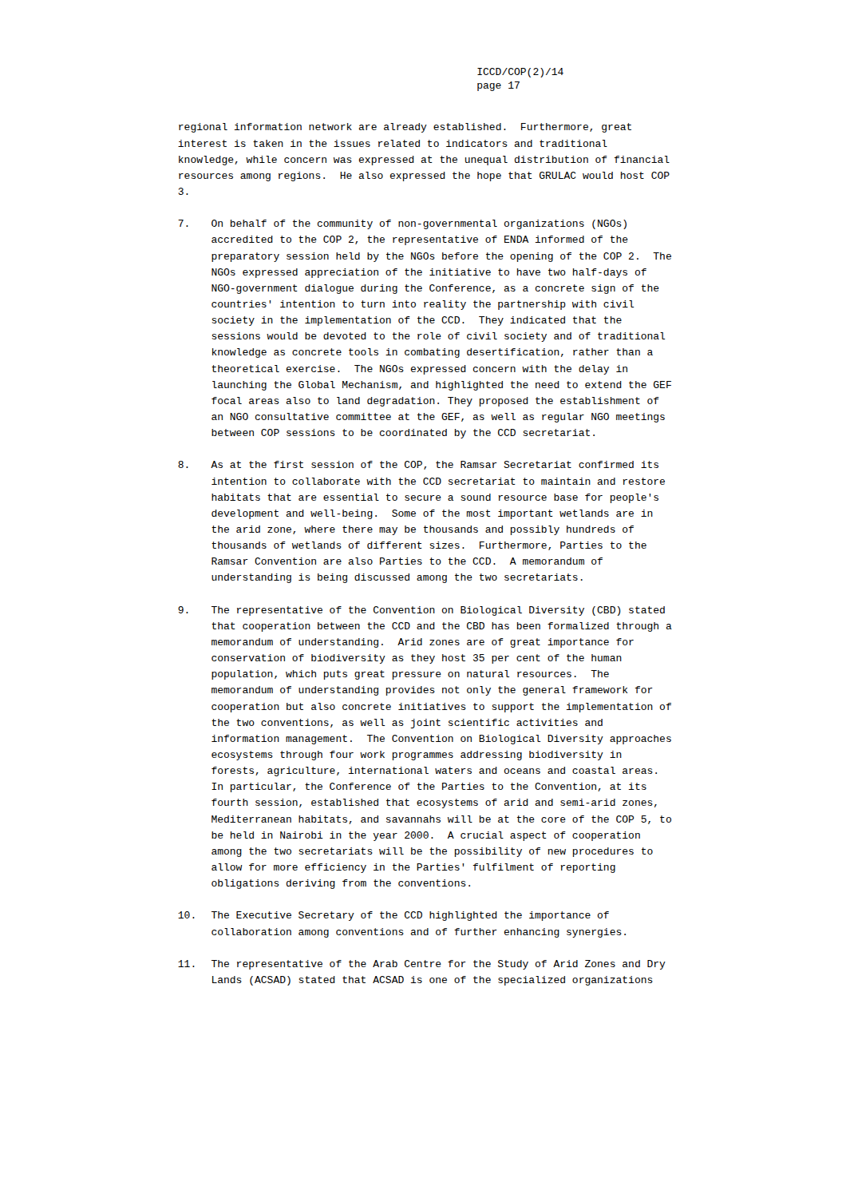ICCD/COP(2)/14 page 17
regional information network are already established. Furthermore, great interest is taken in the issues related to indicators and traditional knowledge, while concern was expressed at the unequal distribution of financial resources among regions. He also expressed the hope that GRULAC would host COP 3.
7.
On behalf of the community of non-governmental organizations (NGOs) accredited to the COP 2, the representative of ENDA informed of the preparatory session held by the NGOs before the opening of the COP 2. The NGOs expressed appreciation of the initiative to have two half-days of NGO-government dialogue during the Conference, as a concrete sign of the countries' intention to turn into reality the partnership with civil society in the implementation of the CCD. They indicated that the sessions would be devoted to the role of civil society and of traditional knowledge as concrete tools in combating desertification, rather than a theoretical exercise. The NGOs expressed concern with the delay in launching the Global Mechanism, and highlighted the need to extend the GEF focal areas also to land degradation. They proposed the establishment of an NGO consultative committee at the GEF, as well as regular NGO meetings between COP sessions to be coordinated by the CCD secretariat.
8.
As at the first session of the COP, the Ramsar Secretariat confirmed its intention to collaborate with the CCD secretariat to maintain and restore habitats that are essential to secure a sound resource base for people's development and well-being. Some of the most important wetlands are in the arid zone, where there may be thousands and possibly hundreds of thousands of wetlands of different sizes. Furthermore, Parties to the Ramsar Convention are also Parties to the CCD. A memorandum of understanding is being discussed among the two secretariats.
9.
The representative of the Convention on Biological Diversity (CBD) stated that cooperation between the CCD and the CBD has been formalized through a memorandum of understanding. Arid zones are of great importance for conservation of biodiversity as they host 35 per cent of the human population, which puts great pressure on natural resources. The memorandum of understanding provides not only the general framework for cooperation but also concrete initiatives to support the implementation of the two conventions, as well as joint scientific activities and information management. The Convention on Biological Diversity approaches ecosystems through four work programmes addressing biodiversity in forests, agriculture, international waters and oceans and coastal areas. In particular, the Conference of the Parties to the Convention, at its fourth session, established that ecosystems of arid and semi-arid zones, Mediterranean habitats, and savannahs will be at the core of the COP 5, to be held in Nairobi in the year 2000. A crucial aspect of cooperation among the two secretariats will be the possibility of new procedures to allow for more efficiency in the Parties' fulfilment of reporting obligations deriving from the conventions.
10.
The Executive Secretary of the CCD highlighted the importance of collaboration among conventions and of further enhancing synergies.
11.
The representative of the Arab Centre for the Study of Arid Zones and Dry Lands (ACSAD) stated that ACSAD is one of the specialized organizations